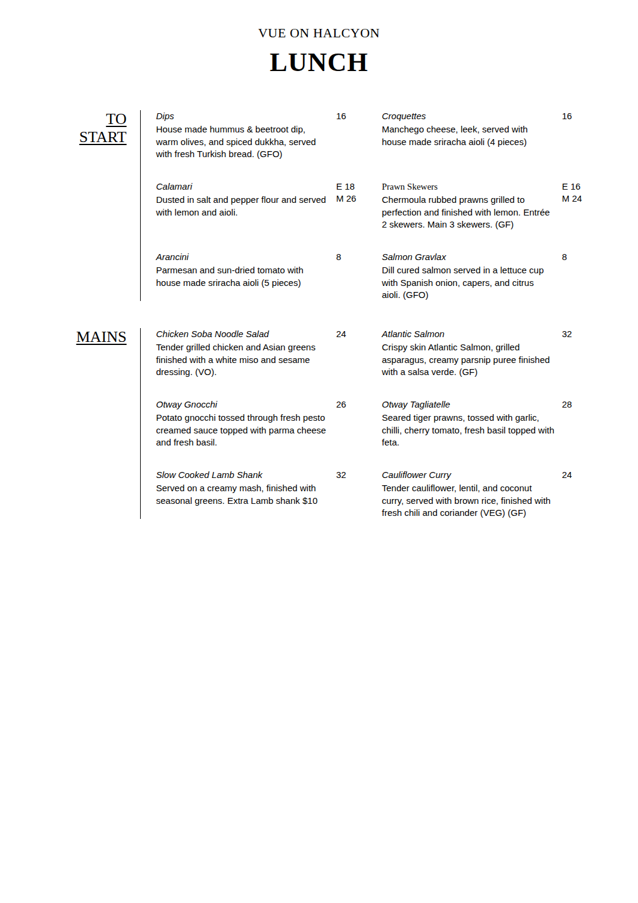VUE ON HALCYON
LUNCH
TO
START
Dips House made hummus & beetroot dip, warm olives, and spiced dukkha, served with fresh Turkish bread. (GFO)
16
Croquettes Manchego cheese, leek, served with house made sriracha aioli (4 pieces)
16
Calamari Dusted in salt and pepper flour and served with lemon and aioli.
E 18 M 26
Prawn Skewers Chermoula rubbed prawns grilled to perfection and finished with lemon. Entrée 2 skewers. Main 3 skewers. (GF)
E 16 M 24
Arancini Parmesan and sun-dried tomato with house made sriracha aioli (5 pieces)
8
Salmon Gravlax Dill cured salmon served in a lettuce cup with Spanish onion, capers, and citrus aioli. (GFO)
8
MAINS
Chicken Soba Noodle Salad Tender grilled chicken and Asian greens finished with a white miso and sesame dressing. (VO).
24
Atlantic Salmon Crispy skin Atlantic Salmon, grilled asparagus, creamy parsnip puree finished with a salsa verde. (GF)
32
Otway Gnocchi Potato gnocchi tossed through fresh pesto creamed sauce topped with parma cheese and fresh basil.
26
Otway Tagliatelle Seared tiger prawns, tossed with garlic, chilli, cherry tomato, fresh basil topped with feta.
28
Slow Cooked Lamb Shank Served on a creamy mash, finished with seasonal greens. Extra Lamb shank $10
32
Cauliflower Curry Tender cauliflower, lentil, and coconut curry, served with brown rice, finished with fresh chili and coriander (VEG) (GF)
24